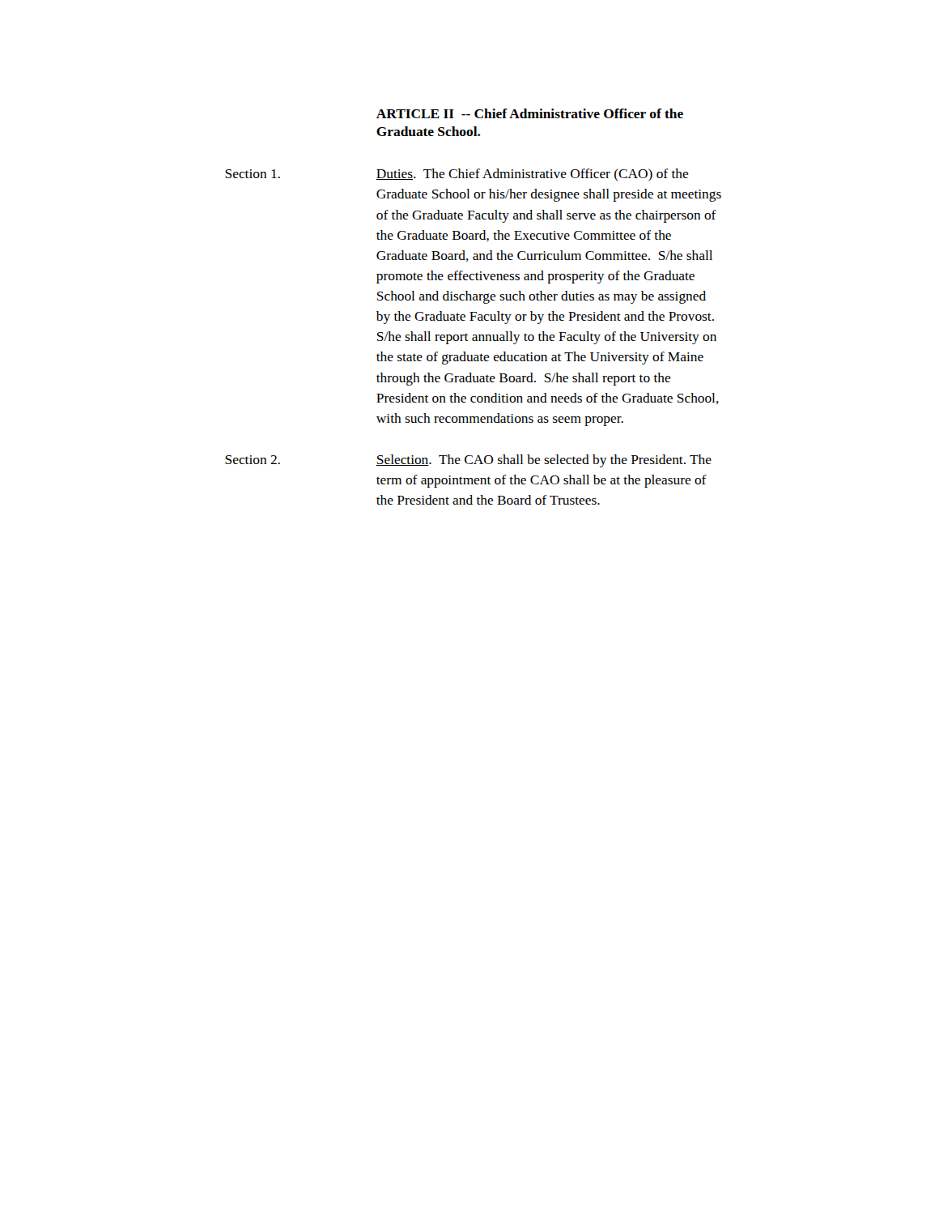ARTICLE II -- Chief Administrative Officer of the Graduate School.
Section 1.
Duties. The Chief Administrative Officer (CAO) of the Graduate School or his/her designee shall preside at meetings of the Graduate Faculty and shall serve as the chairperson of the Graduate Board, the Executive Committee of the Graduate Board, and the Curriculum Committee. S/he shall promote the effectiveness and prosperity of the Graduate School and discharge such other duties as may be assigned by the Graduate Faculty or by the President and the Provost. S/he shall report annually to the Faculty of the University on the state of graduate education at The University of Maine through the Graduate Board. S/he shall report to the President on the condition and needs of the Graduate School, with such recommendations as seem proper.
Section 2.
Selection. The CAO shall be selected by the President. The term of appointment of the CAO shall be at the pleasure of the President and the Board of Trustees.